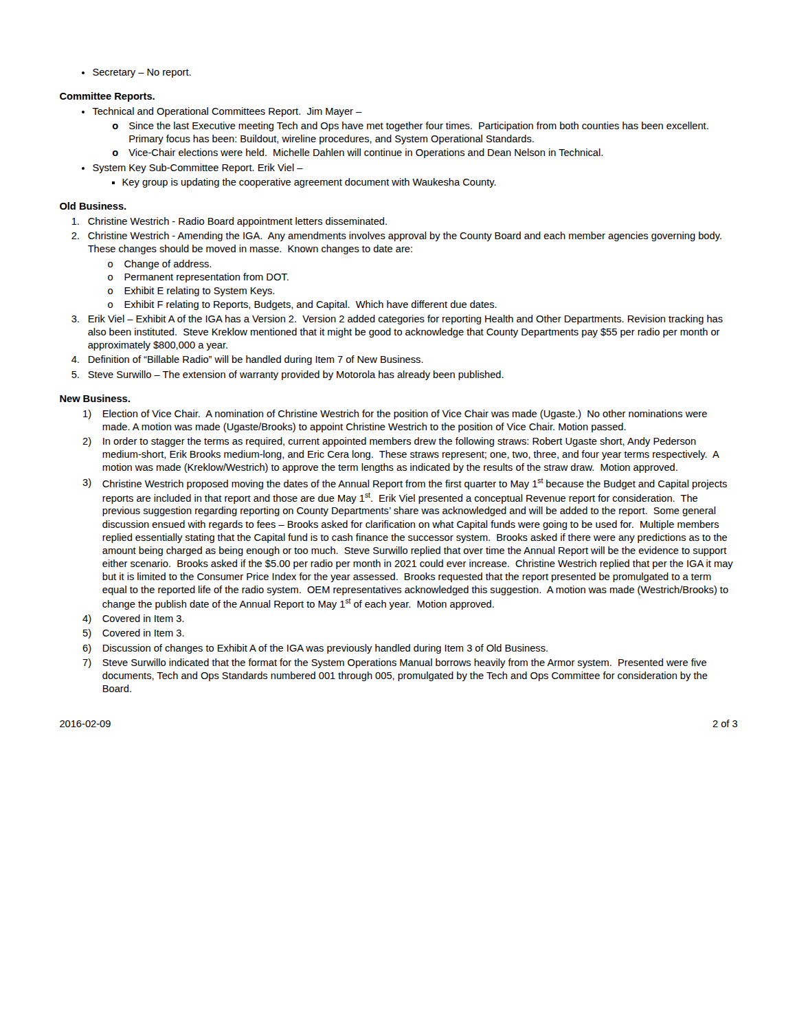Secretary – No report.
Committee Reports.
Technical and Operational Committees Report. Jim Mayer –
Since the last Executive meeting Tech and Ops have met together four times. Participation from both counties has been excellent. Primary focus has been: Buildout, wireline procedures, and System Operational Standards.
Vice-Chair elections were held. Michelle Dahlen will continue in Operations and Dean Nelson in Technical.
System Key Sub-Committee Report. Erik Viel –
Key group is updating the cooperative agreement document with Waukesha County.
Old Business.
Christine Westrich - Radio Board appointment letters disseminated.
Christine Westrich - Amending the IGA. Any amendments involves approval by the County Board and each member agencies governing body. These changes should be moved in masse. Known changes to date are:
Change of address.
Permanent representation from DOT.
Exhibit E relating to System Keys.
Exhibit F relating to Reports, Budgets, and Capital. Which have different due dates.
Erik Viel – Exhibit A of the IGA has a Version 2. Version 2 added categories for reporting Health and Other Departments. Revision tracking has also been instituted. Steve Kreklow mentioned that it might be good to acknowledge that County Departments pay $55 per radio per month or approximately $800,000 a year.
Definition of “Billable Radio” will be handled during Item 7 of New Business.
Steve Surwillo – The extension of warranty provided by Motorola has already been published.
New Business.
Election of Vice Chair. A nomination of Christine Westrich for the position of Vice Chair was made (Ugaste.) No other nominations were made. A motion was made (Ugaste/Brooks) to appoint Christine Westrich to the position of Vice Chair. Motion passed.
In order to stagger the terms as required, current appointed members drew the following straws: Robert Ugaste short, Andy Pederson medium-short, Erik Brooks medium-long, and Eric Cera long. These straws represent; one, two, three, and four year terms respectively. A motion was made (Kreklow/Westrich) to approve the term lengths as indicated by the results of the straw draw. Motion approved.
Christine Westrich proposed moving the dates of the Annual Report from the first quarter to May 1st because the Budget and Capital projects reports are included in that report and those are due May 1st. Erik Viel presented a conceptual Revenue report for consideration. The previous suggestion regarding reporting on County Departments’ share was acknowledged and will be added to the report. Some general discussion ensued with regards to fees – Brooks asked for clarification on what Capital funds were going to be used for. Multiple members replied essentially stating that the Capital fund is to cash finance the successor system. Brooks asked if there were any predictions as to the amount being charged as being enough or too much. Steve Surwillo replied that over time the Annual Report will be the evidence to support either scenario. Brooks asked if the $5.00 per radio per month in 2021 could ever increase. Christine Westrich replied that per the IGA it may but it is limited to the Consumer Price Index for the year assessed. Brooks requested that the report presented be promulgated to a term equal to the reported life of the radio system. OEM representatives acknowledged this suggestion. A motion was made (Westrich/Brooks) to change the publish date of the Annual Report to May 1st of each year. Motion approved.
Covered in Item 3.
Covered in Item 3.
Discussion of changes to Exhibit A of the IGA was previously handled during Item 3 of Old Business.
Steve Surwillo indicated that the format for the System Operations Manual borrows heavily from the Armor system. Presented were five documents, Tech and Ops Standards numbered 001 through 005, promulgated by the Tech and Ops Committee for consideration by the Board.
2016-02-09 2 of 3